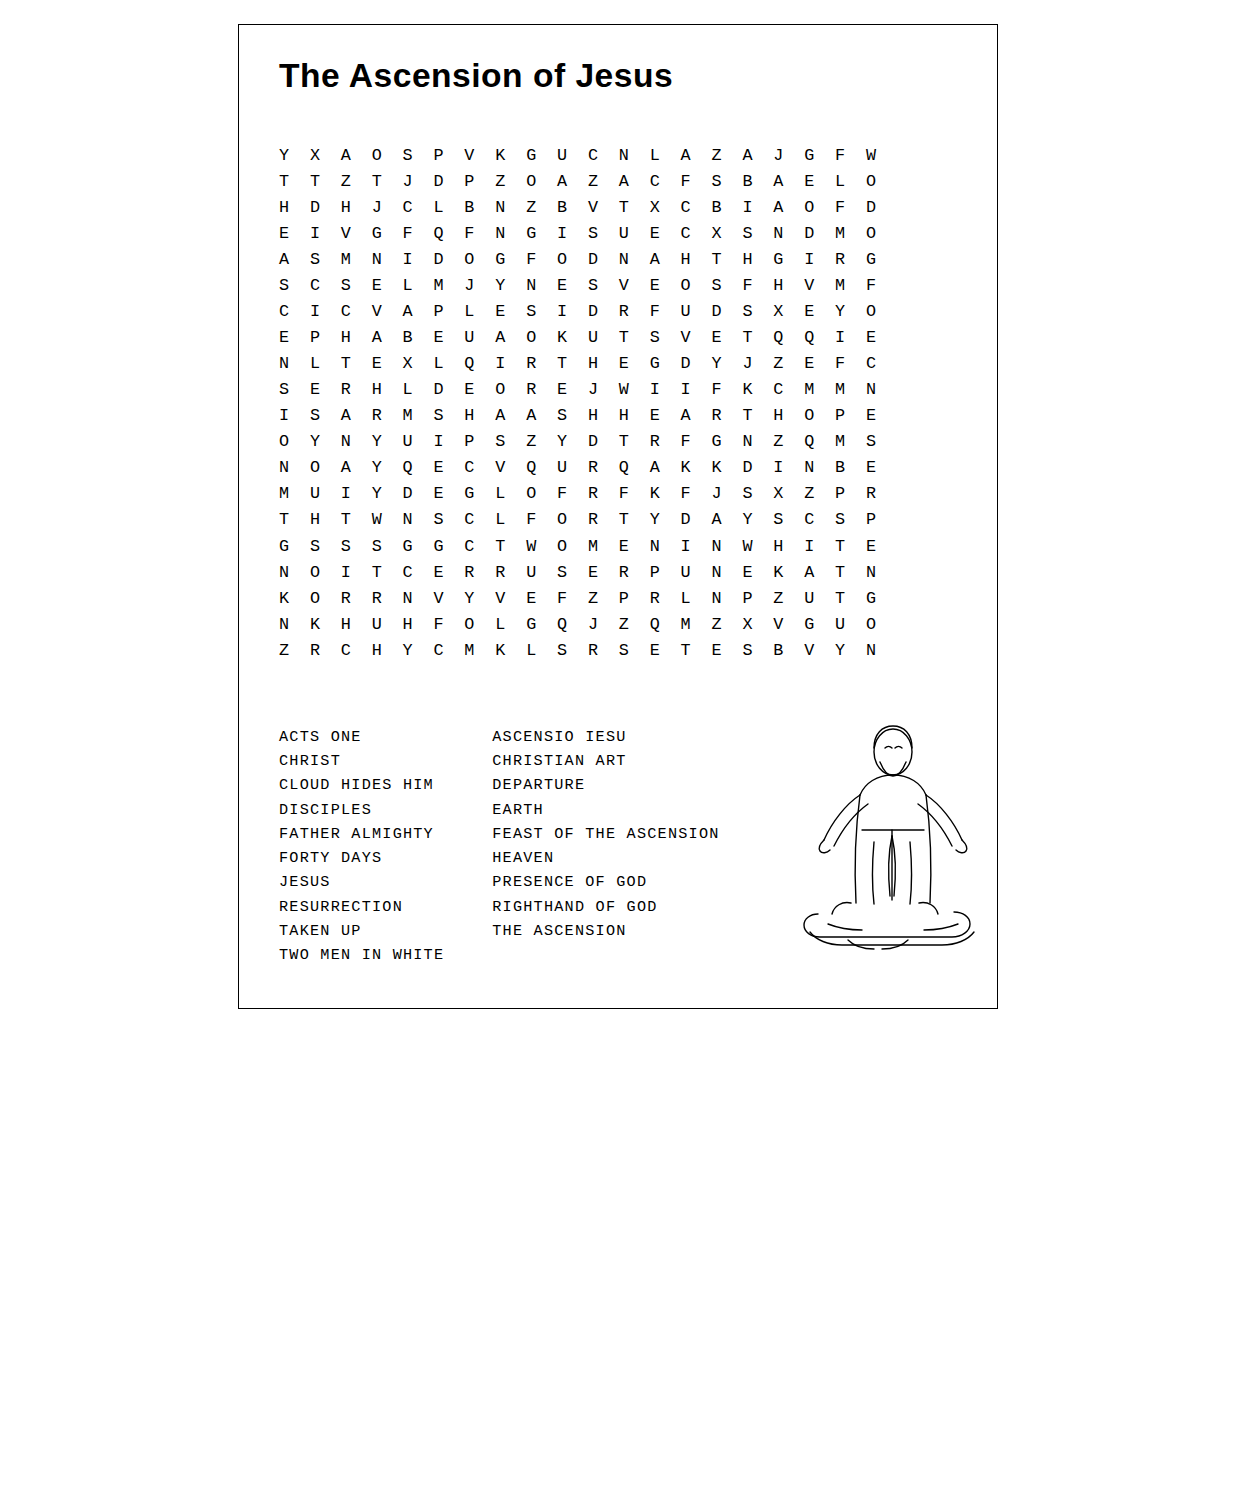The Ascension of Jesus
Y X A O S P V K G U C N L A Z A J G F W T T Z T J D P Z O A Z A C F S B A E L O H D H J C L B N Z B V T X C B I A O F D E I V G F Q F N G I S U E C X S N D M O A S M N I D O G F O D N A H T H G I R G S C S E L M J Y N E S V E O S F H V M F C I C V A P L E S I D R F U D S X E Y O E P H A B E U A O K U T S V E T Q Q I E N L T E X L Q I R T H E G D Y J Z E F C S E R H L D E O R E J W I I F K C M M N I S A R M S H A A S H H E A R T H O P E O Y N Y U I P S Z Y D T R F G N Z Q M S N O A Y Q E C V Q U R Q A K K D I N B E M U I Y D E G L O F R F K F J S X Z P R T H T W N S C L F O R T Y D A Y S C S P G S S S G G C T W O M E N I N W H I T E N O I T C E R R U S E R P U N E K A T N K O R R N V Y V E F Z P R L N P Z U T G N K H U H F O L G Q J Z Q M Z X V G U O Z R C H Y C M K L S R S E T E S B V Y N
| ACTS ONE | ASCENSIO IESU |
| CHRIST | CHRISTIAN ART |
| CLOUD HIDES HIM | DEPARTURE |
| DISCIPLES | EARTH |
| FATHER ALMIGHTY | FEAST OF THE ASCENSION |
| FORTY DAYS | HEAVEN |
| JESUS | PRESENCE OF GOD |
| RESURRECTION | RIGHTHAND OF GOD |
| TAKEN UP | THE ASCENSION |
| TWO MEN IN WHITE | |